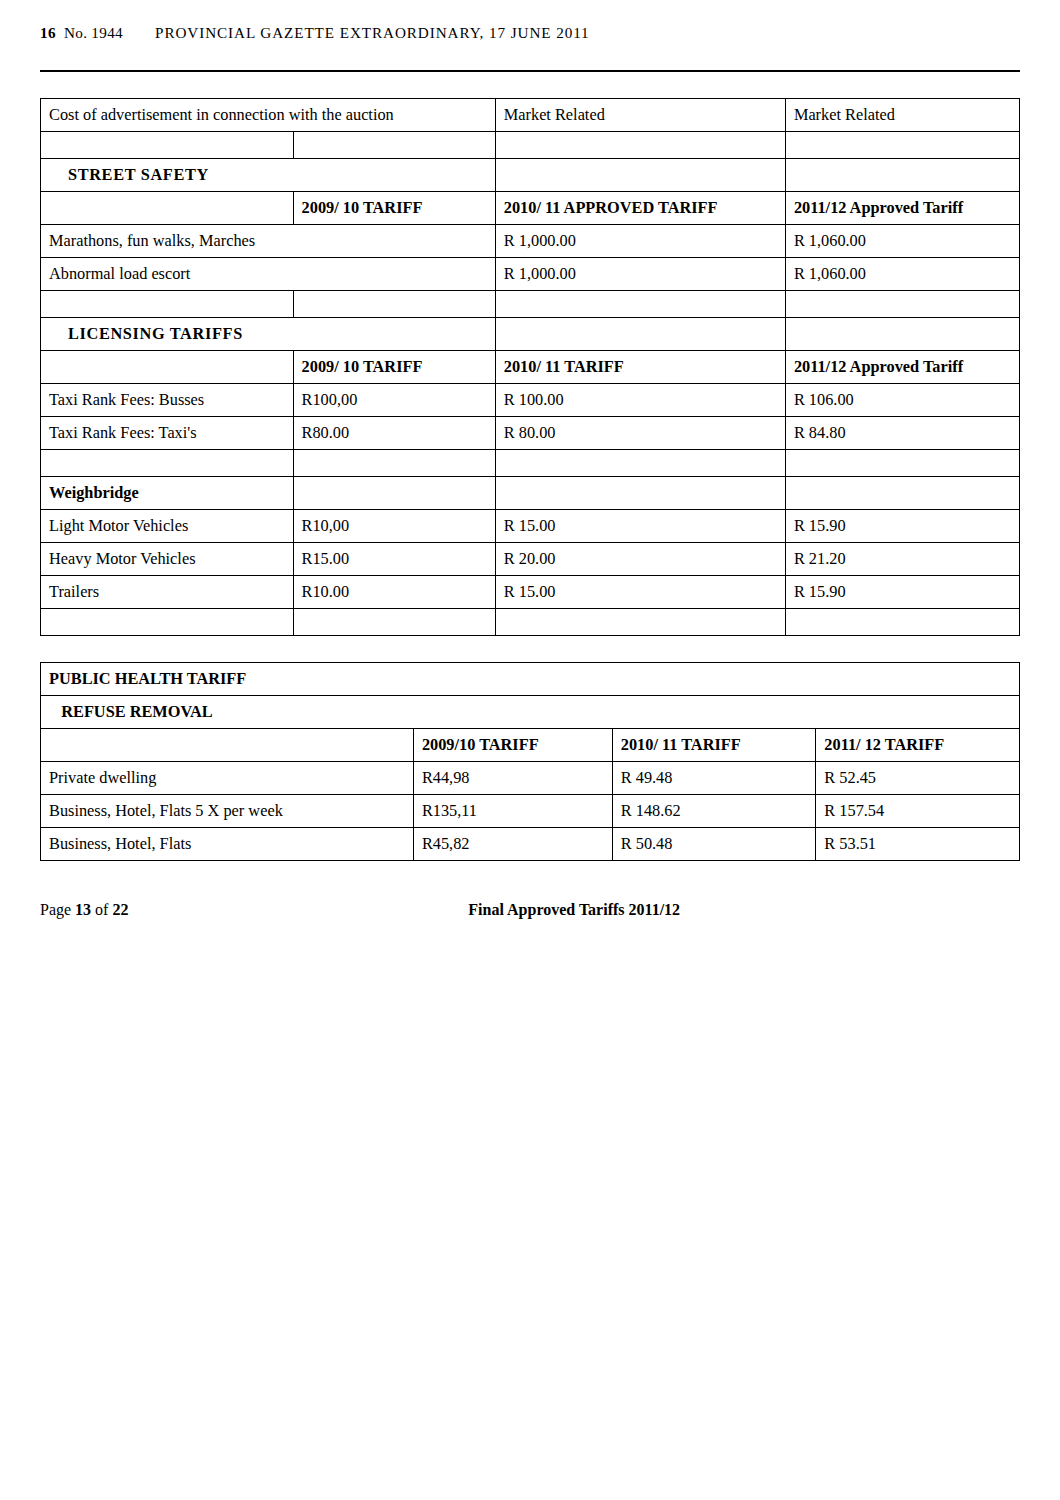16 No. 1944 PROVINCIAL GAZETTE EXTRAORDINARY, 17 JUNE 2011
| Cost of advertisement in connection with the auction | Market Related | Market Related |
| STREET SAFETY | | |
| | 2009/ 10 TARIFF | 2010/ 11 APPROVED TARIFF | 2011/12 Approved Tariff |
| Marathons, fun walks, Marches | R 1,000.00 | R 1,060.00 |
| Abnormal load escort | R 1,000.00 | R 1,060.00 |
| LICENSING TARIFFS | | |
| | 2009/ 10 TARIFF | 2010/ 11 TARIFF | 2011/12 Approved Tariff |
| Taxi Rank Fees: Busses | R100,00 | R 100.00 | R 106.00 |
| Taxi Rank Fees: Taxi's | R80.00 | R 80.00 | R 84.80 |
| Weighbridge | | | |
| Light Motor Vehicles | R10,00 | R 15.00 | R 15.90 |
| Heavy Motor Vehicles | R15.00 | R 20.00 | R 21.20 |
| Trailers | R10.00 | R 15.00 | R 15.90 |
| PUBLIC HEALTH TARIFF |
| REFUSE REMOVAL |
| | 2009/10 TARIFF | 2010/ 11 TARIFF | 2011/ 12 TARIFF |
| Private dwelling | R44,98 | R 49.48 | R 52.45 |
| Business, Hotel, Flats 5 X per week | R135,11 | R 148.62 | R 157.54 |
| Business, Hotel, Flats | R45,82 | R 50.48 | R 53.51 |
Page 13 of 22
Final Approved Tariffs 2011/12